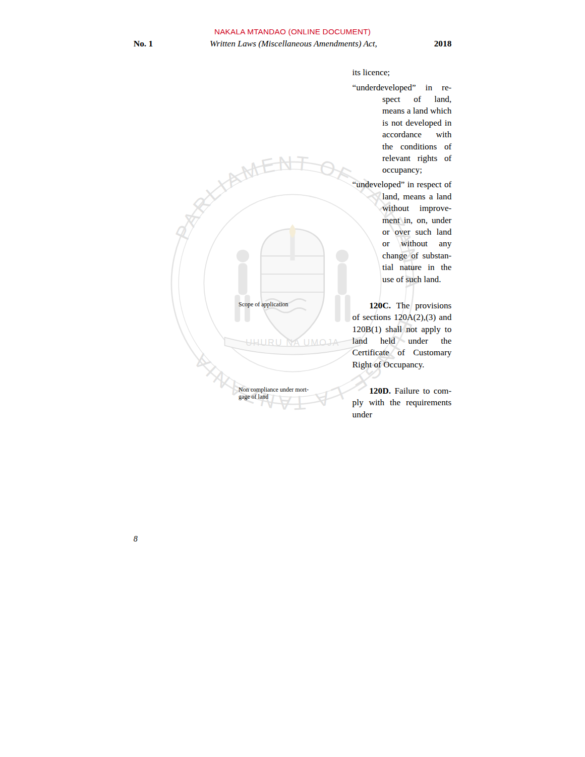PARLIAMENT OF TANZANIA BUNGE LA TANZANIA UHURU NA UMOJA
NAKALA MTANDAO (ONLINE DOCUMENT)
No. 1 Written Laws (Miscellaneous Amendments) Act, 2018
its licence;
“underdeveloped” in respect of land, means a land which is not developed in accordance with the conditions of relevant rights of occupancy;
“undeveloped” in respect of land, means a land without improvement in, on, under or over such land or without any change of substantial nature in the use of such land.
Scope of application
120C. The provisions of sections 120A(2),(3) and 120B(1) shall not apply to land held under the Certificate of Customary Right of Occupancy.
Non compliance under mortgage of land
120D. Failure to comply with the requirements under
8